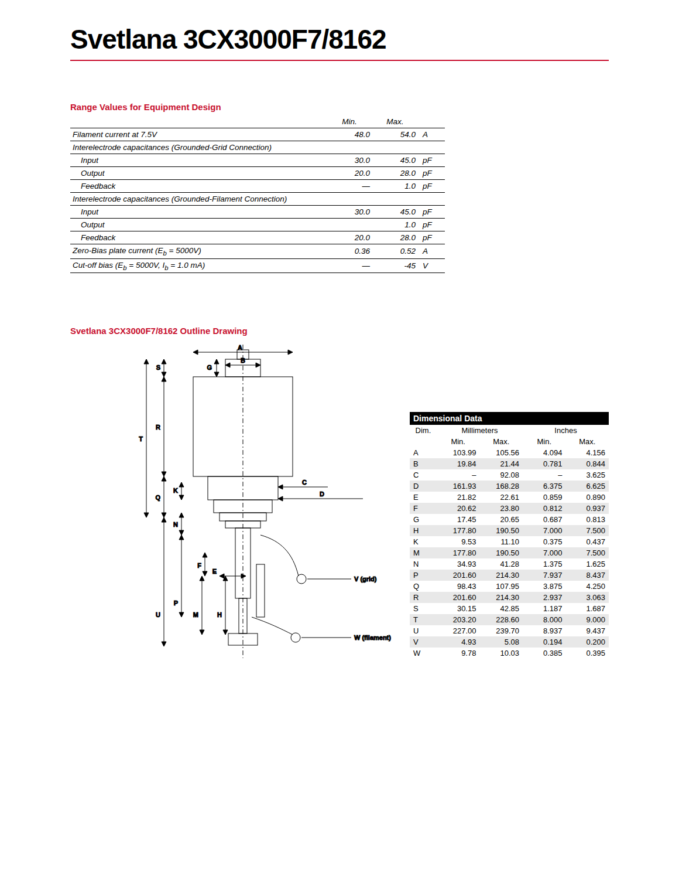Svetlana 3CX3000F7/8162
Range Values for Equipment Design
| | Min. | Max. | |
| Filament current at 7.5V | 48.0 | 54.0 | A |
| Interelectrode capacitances (Grounded-Grid Connection) | | | |
| Input | 30.0 | 45.0 | pF |
| Output | 20.0 | 28.0 | pF |
| Feedback | — | 1.0 | pF |
| Interelectrode capacitances (Grounded-Filament Connection) | | | |
| Input | 30.0 | 45.0 | pF |
| Output | | 1.0 | pF |
| Feedback | 20.0 | 28.0 | pF |
| Zero-Bias plate current (E b = 5000V) | 0.36 | 0.52 | A |
| Cut-off bias (E b = 5000V, I b = 1.0 mA) | — | -45 | V |
Svetlana 3CX3000F7/8162 Outline Drawing
A B G S R T Q K N C D F E P U M H V (grid) W (filament)
Dimensional Data
| Dim. | Millimeters | Inches |
| --- | --- | --- |
| | Min. | Max. | Min. | Max. |
| A | 103.99 | 105.56 | 4.094 | 4.156 |
| B | 19.84 | 21.44 | 0.781 | 0.844 |
| C | – | 92.08 | – | 3.625 |
| D | 161.93 | 168.28 | 6.375 | 6.625 |
| E | 21.82 | 22.61 | 0.859 | 0.890 |
| F | 20.62 | 23.80 | 0.812 | 0.937 |
| G | 17.45 | 20.65 | 0.687 | 0.813 |
| H | 177.80 | 190.50 | 7.000 | 7.500 |
| K | 9.53 | 11.10 | 0.375 | 0.437 |
| M | 177.80 | 190.50 | 7.000 | 7.500 |
| N | 34.93 | 41.28 | 1.375 | 1.625 |
| P | 201.60 | 214.30 | 7.937 | 8.437 |
| Q | 98.43 | 107.95 | 3.875 | 4.250 |
| R | 201.60 | 214.30 | 2.937 | 3.063 |
| S | 30.15 | 42.85 | 1.187 | 1.687 |
| T | 203.20 | 228.60 | 8.000 | 9.000 |
| U | 227.00 | 239.70 | 8.937 | 9.437 |
| V | 4.93 | 5.08 | 0.194 | 0.200 |
| W | 9.78 | 10.03 | 0.385 | 0.395 |